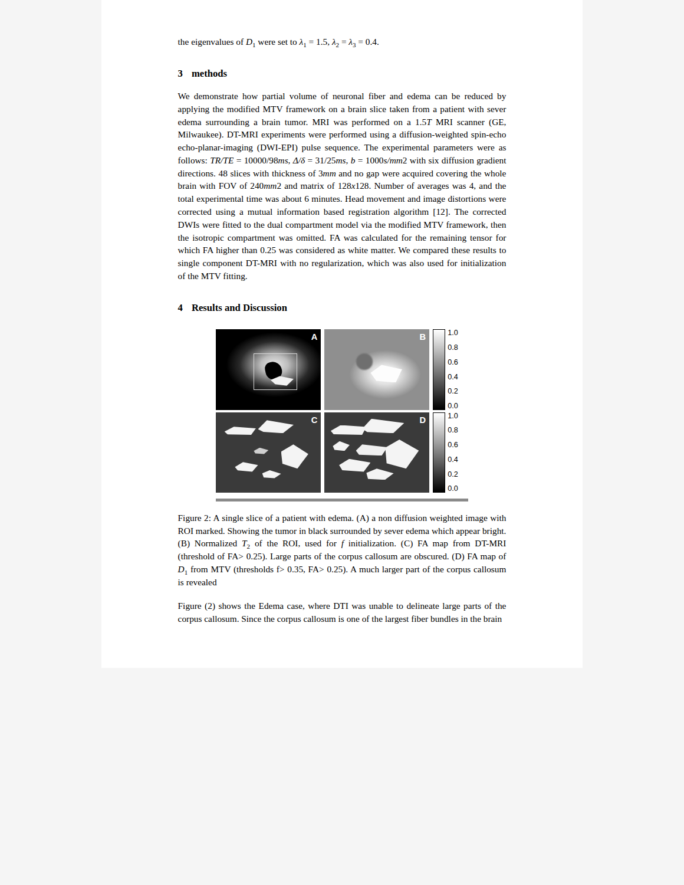the eigenvalues of D1 were set to λ1 = 1.5, λ2 = λ3 = 0.4.
3 methods
We demonstrate how partial volume of neuronal fiber and edema can be reduced by applying the modified MTV framework on a brain slice taken from a patient with sever edema surrounding a brain tumor. MRI was performed on a 1.5T MRI scanner (GE, Milwaukee). DT-MRI experiments were performed using a diffusion-weighted spin-echo echo-planar-imaging (DWI-EPI) pulse sequence. The experimental parameters were as follows: TR/TE = 10000/98ms, Δ/δ = 31/25ms, b = 1000s/mm2 with six diffusion gradient directions. 48 slices with thickness of 3mm and no gap were acquired covering the whole brain with FOV of 240mm2 and matrix of 128x128. Number of averages was 4, and the total experimental time was about 6 minutes. Head movement and image distortions were corrected using a mutual information based registration algorithm [12]. The corrected DWIs were fitted to the dual compartment model via the modified MTV framework, then the isotropic compartment was omitted. FA was calculated for the remaining tensor for which FA higher than 0.25 was considered as white matter. We compared these results to single component DT-MRI with no regularization, which was also used for initialization of the MTV fitting.
4 Results and Discussion
A
B
1.0 0.8 0.6 0.4 0.2 0.0
C
D
1.0 0.8 0.6 0.4 0.2 0.0
Figure 2: A single slice of a patient with edema. (A) a non diffusion weighted image with ROI marked. Showing the tumor in black surrounded by sever edema which appear bright. (B) Normalized T2 of the ROI, used for f initialization. (C) FA map from DT-MRI (threshold of FA> 0.25). Large parts of the corpus callosum are obscured. (D) FA map of D1 from MTV (thresholds f> 0.35, FA> 0.25). A much larger part of the corpus callosum is revealed
Figure (2) shows the Edema case, where DTI was unable to delineate large parts of the corpus callosum. Since the corpus callosum is one of the largest fiber bundles in the brain